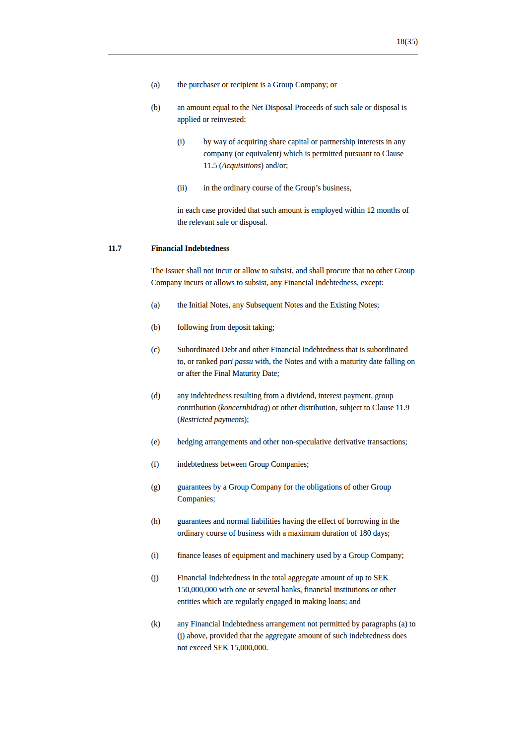18(35)
(a)
the purchaser or recipient is a Group Company; or
(b)
an amount equal to the Net Disposal Proceeds of such sale or disposal is applied or reinvested:
(i)
by way of acquiring share capital or partnership interests in any company (or equivalent) which is permitted pursuant to Clause 11.5 (Acquisitions) and/or;
(ii)
in the ordinary course of the Group’s business,
in each case provided that such amount is employed within 12 months of the relevant sale or disposal.
11.7
Financial Indebtedness
The Issuer shall not incur or allow to subsist, and shall procure that no other Group Company incurs or allows to subsist, any Financial Indebtedness, except:
(a)
the Initial Notes, any Subsequent Notes and the Existing Notes;
(b)
following from deposit taking;
(c)
Subordinated Debt and other Financial Indebtedness that is subordinated to, or ranked pari passu with, the Notes and with a maturity date falling on or after the Final Maturity Date;
(d)
any indebtedness resulting from a dividend, interest payment, group contribution (koncernbidrag) or other distribution, subject to Clause 11.9 (Restricted payments);
(e)
hedging arrangements and other non-speculative derivative transactions;
(f)
indebtedness between Group Companies;
(g)
guarantees by a Group Company for the obligations of other Group Companies;
(h)
guarantees and normal liabilities having the effect of borrowing in the ordinary course of business with a maximum duration of 180 days;
(i)
finance leases of equipment and machinery used by a Group Company;
(j)
Financial Indebtedness in the total aggregate amount of up to SEK 150,000,000 with one or several banks, financial institutions or other entities which are regularly engaged in making loans; and
(k)
any Financial Indebtedness arrangement not permitted by paragraphs (a) to (j) above, provided that the aggregate amount of such indebtedness does not exceed SEK 15,000,000.